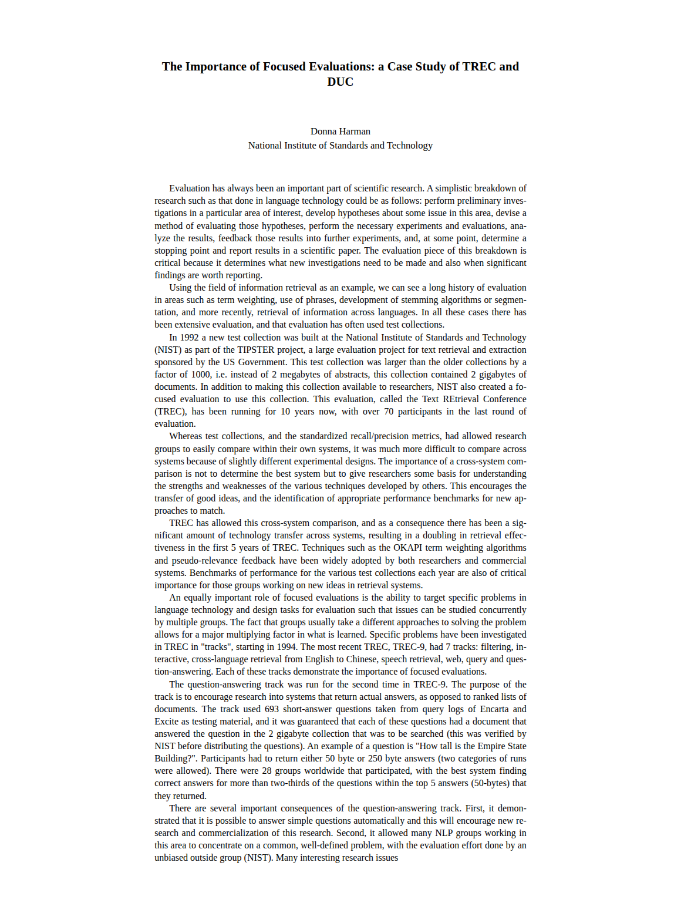The Importance of Focused Evaluations: a Case Study of TREC and DUC
Donna Harman
National Institute of Standards and Technology
Evaluation has always been an important part of scientific research. A simplistic breakdown of research such as that done in language technology could be as follows: perform preliminary investigations in a particular area of interest, develop hypotheses about some issue in this area, devise a method of evaluating those hypotheses, perform the necessary experiments and evaluations, analyze the results, feedback those results into further experiments, and, at some point, determine a stopping point and report results in a scientific paper. The evaluation piece of this breakdown is critical because it determines what new investigations need to be made and also when significant findings are worth reporting.
Using the field of information retrieval as an example, we can see a long history of evaluation in areas such as term weighting, use of phrases, development of stemming algorithms or segmentation, and more recently, retrieval of information across languages. In all these cases there has been extensive evaluation, and that evaluation has often used test collections.
In 1992 a new test collection was built at the National Institute of Standards and Technology (NIST) as part of the TIPSTER project, a large evaluation project for text retrieval and extraction sponsored by the US Government. This test collection was larger than the older collections by a factor of 1000, i.e. instead of 2 megabytes of abstracts, this collection contained 2 gigabytes of documents. In addition to making this collection available to researchers, NIST also created a focused evaluation to use this collection. This evaluation, called the Text REtrieval Conference (TREC), has been running for 10 years now, with over 70 participants in the last round of evaluation.
Whereas test collections, and the standardized recall/precision metrics, had allowed research groups to easily compare within their own systems, it was much more difficult to compare across systems because of slightly different experimental designs. The importance of a cross-system comparison is not to determine the best system but to give researchers some basis for understanding the strengths and weaknesses of the various techniques developed by others. This encourages the transfer of good ideas, and the identification of appropriate performance benchmarks for new approaches to match.
TREC has allowed this cross-system comparison, and as a consequence there has been a significant amount of technology transfer across systems, resulting in a doubling in retrieval effectiveness in the first 5 years of TREC. Techniques such as the OKAPI term weighting algorithms and pseudo-relevance feedback have been widely adopted by both researchers and commercial systems. Benchmarks of performance for the various test collections each year are also of critical importance for those groups working on new ideas in retrieval systems.
An equally important role of focused evaluations is the ability to target specific problems in language technology and design tasks for evaluation such that issues can be studied concurrently by multiple groups. The fact that groups usually take a different approaches to solving the problem allows for a major multiplying factor in what is learned. Specific problems have been investigated in TREC in "tracks", starting in 1994. The most recent TREC, TREC-9, had 7 tracks: filtering, interactive, cross-language retrieval from English to Chinese, speech retrieval, web, query and question-answering. Each of these tracks demonstrate the importance of focused evaluations.
The question-answering track was run for the second time in TREC-9. The purpose of the track is to encourage research into systems that return actual answers, as opposed to ranked lists of documents. The track used 693 short-answer questions taken from query logs of Encarta and Excite as testing material, and it was guaranteed that each of these questions had a document that answered the question in the 2 gigabyte collection that was to be searched (this was verified by NIST before distributing the questions). An example of a question is "How tall is the Empire State Building?". Participants had to return either 50 byte or 250 byte answers (two categories of runs were allowed). There were 28 groups worldwide that participated, with the best system finding correct answers for more than two-thirds of the questions within the top 5 answers (50-bytes) that they returned.
There are several important consequences of the question-answering track. First, it demonstrated that it is possible to answer simple questions automatically and this will encourage new research and commercialization of this research. Second, it allowed many NLP groups working in this area to concentrate on a common, well-defined problem, with the evaluation effort done by an unbiased outside group (NIST). Many interesting research issues